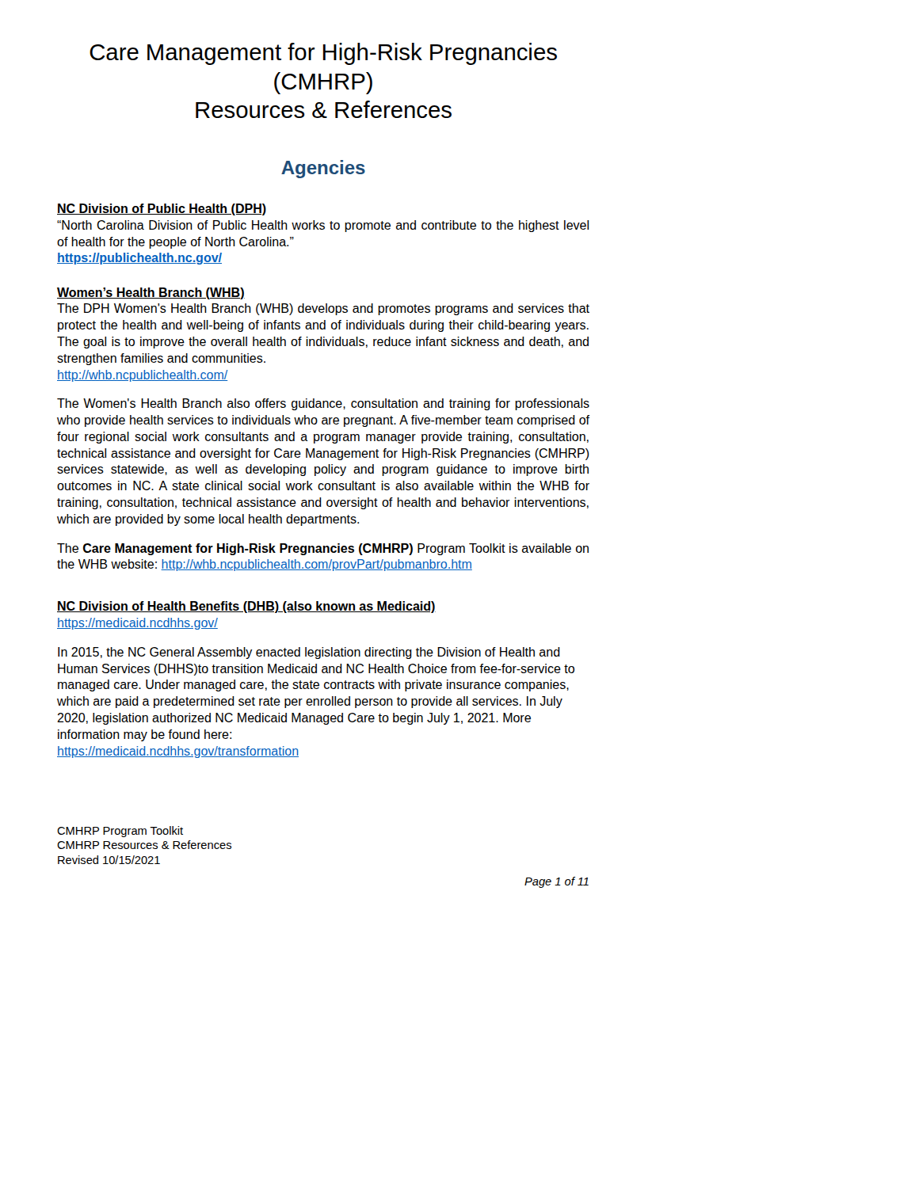Care Management for High-Risk Pregnancies (CMHRP)
Resources & References
Agencies
NC Division of Public Health (DPH)
“North Carolina Division of Public Health works to promote and contribute to the highest level of health for the people of North Carolina.”
https://publichealth.nc.gov/
Women’s Health Branch (WHB)
The DPH Women's Health Branch (WHB) develops and promotes programs and services that protect the health and well-being of infants and of individuals during their child-bearing years. The goal is to improve the overall health of individuals, reduce infant sickness and death, and strengthen families and communities.
http://whb.ncpublichealth.com/
The Women's Health Branch also offers guidance, consultation and training for professionals who provide health services to individuals who are pregnant. A five-member team comprised of four regional social work consultants and a program manager provide training, consultation, technical assistance and oversight for Care Management for High-Risk Pregnancies (CMHRP) services statewide, as well as developing policy and program guidance to improve birth outcomes in NC. A state clinical social work consultant is also available within the WHB for training, consultation, technical assistance and oversight of health and behavior interventions, which are provided by some local health departments.
The Care Management for High-Risk Pregnancies (CMHRP) Program Toolkit is available on the WHB website: http://whb.ncpublichealth.com/provPart/pubmanbro.htm
NC Division of Health Benefits (DHB) (also known as Medicaid)
https://medicaid.ncdhhs.gov/
In 2015, the NC General Assembly enacted legislation directing the Division of Health and Human Services (DHHS)to transition Medicaid and NC Health Choice from fee-for-service to managed care. Under managed care, the state contracts with private insurance companies, which are paid a predetermined set rate per enrolled person to provide all services. In July 2020, legislation authorized NC Medicaid Managed Care to begin July 1, 2021. More information may be found here:
https://medicaid.ncdhhs.gov/transformation
CMHRP Program Toolkit
CMHRP Resources & References
Revised 10/15/2021
Page 1 of 11